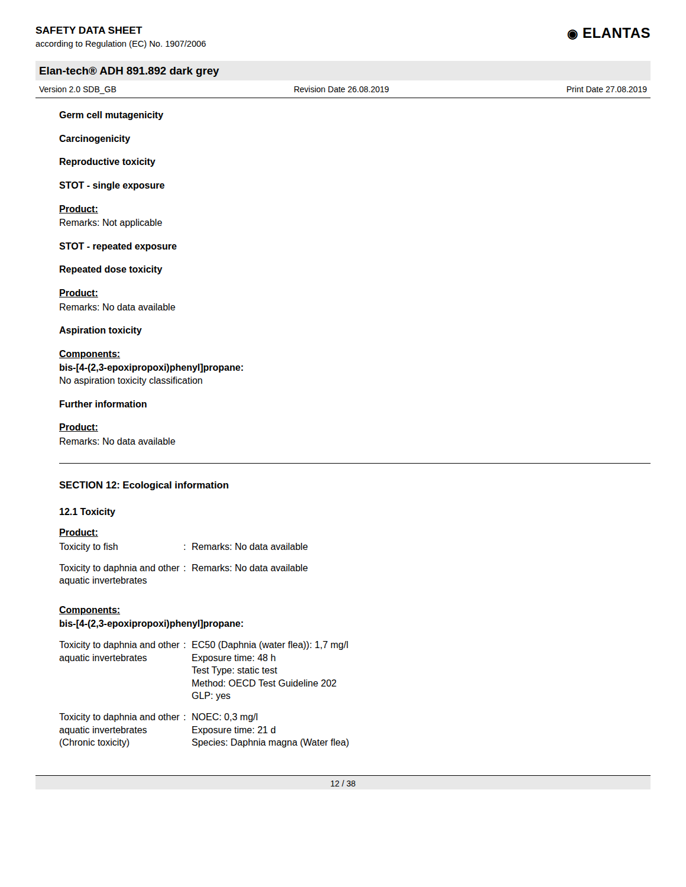SAFETY DATA SHEET
according to Regulation (EC) No. 1907/2006
◉ ELANTAS
Elan-tech® ADH 891.892 dark grey
Version 2.0 SDB_GB Revision Date 26.08.2019 Print Date 27.08.2019
Germ cell mutagenicity
Carcinogenicity
Reproductive toxicity
STOT - single exposure
Product:
Remarks: Not applicable
STOT - repeated exposure
Repeated dose toxicity
Product:
Remarks: No data available
Aspiration toxicity
Components:
bis-[4-(2,3-epoxipropoxi)phenyl]propane:
No aspiration toxicity classification
Further information
Product:
Remarks: No data available
SECTION 12: Ecological information
12.1 Toxicity
Product:
| Toxicity to fish | : | Remarks: No data available |
| Toxicity to daphnia and other aquatic invertebrates | : | Remarks: No data available |
Components:
bis-[4-(2,3-epoxipropoxi)phenyl]propane:
| Toxicity to daphnia and other aquatic invertebrates | : | EC50 (Daphnia (water flea)): 1,7 mg/l Exposure time: 48 h Test Type: static test Method: OECD Test Guideline 202 GLP: yes |
| Toxicity to daphnia and other aquatic invertebrates (Chronic toxicity) | : | NOEC: 0,3 mg/l Exposure time: 21 d Species: Daphnia magna (Water flea) |
12 / 38